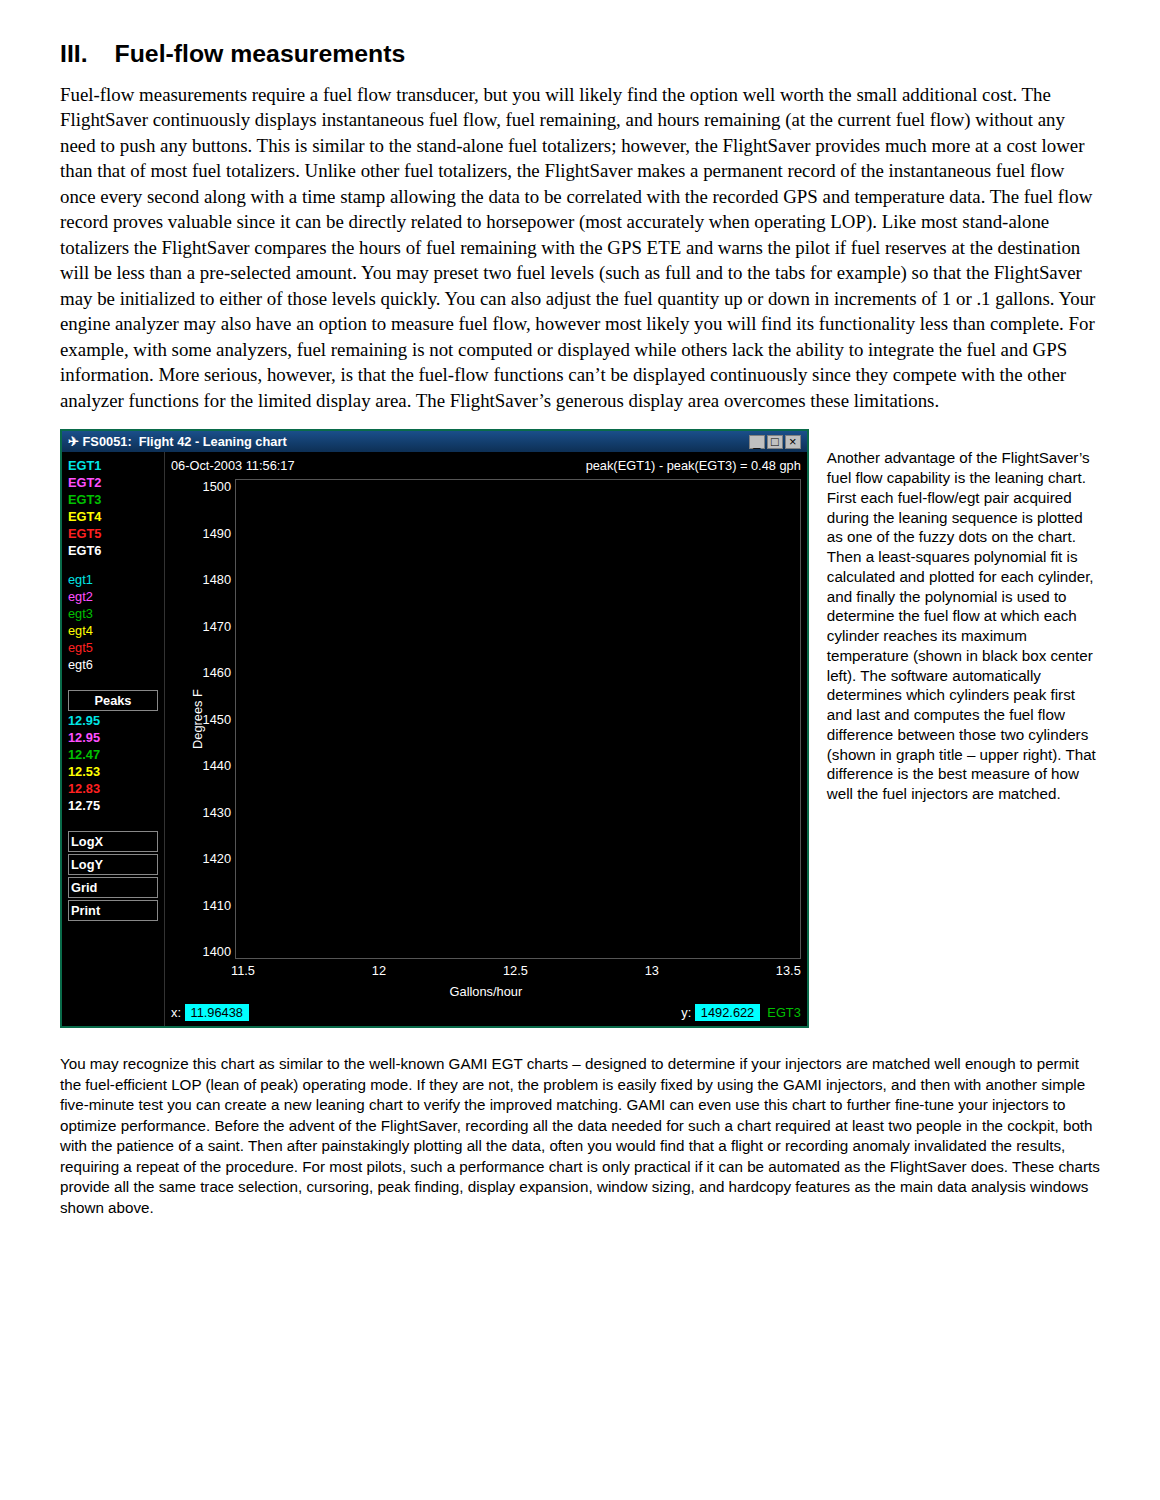III. Fuel-flow measurements
Fuel-flow measurements require a fuel flow transducer, but you will likely find the option well worth the small additional cost. The FlightSaver continuously displays instantaneous fuel flow, fuel remaining, and hours remaining (at the current fuel flow) without any need to push any buttons. This is similar to the stand-alone fuel totalizers; however, the FlightSaver provides much more at a cost lower than that of most fuel totalizers. Unlike other fuel totalizers, the FlightSaver makes a permanent record of the instantaneous fuel flow once every second along with a time stamp allowing the data to be correlated with the recorded GPS and temperature data. The fuel flow record proves valuable since it can be directly related to horsepower (most accurately when operating LOP). Like most stand-alone totalizers the FlightSaver compares the hours of fuel remaining with the GPS ETE and warns the pilot if fuel reserves at the destination will be less than a pre-selected amount. You may preset two fuel levels (such as full and to the tabs for example) so that the FlightSaver may be initialized to either of those levels quickly. You can also adjust the fuel quantity up or down in increments of 1 or .1 gallons. Your engine analyzer may also have an option to measure fuel flow, however most likely you will find its functionality less than complete. For example, with some analyzers, fuel remaining is not computed or displayed while others lack the ability to integrate the fuel and GPS information. More serious, however, is that the fuel-flow functions can’t be displayed continuously since they compete with the other analyzer functions for the limited display area. The FlightSaver’s generous display area overcomes these limitations.
✈ FS0051: Flight 42 - Leaning chart _□×
EGT1
EGT2
EGT3
EGT4
EGT5
EGT6
egt1
egt2
egt3
egt4
egt5
egt6
Peaks
12.95
12.95
12.47
12.53
12.83
12.75
LogX
LogY
Grid
Print
06-Oct-2003 11:56:17 peak(EGT1) - peak(EGT3) = 0.48 gph
15001490148014701460145014401430142014101400
Degrees F
11.51212.51313.5
Gallons/hour
x: 11.96438 y: 1492.622 EGT3
Another advantage of the FlightSaver’s fuel flow capability is the leaning chart. First each fuel-flow/egt pair acquired during the leaning sequence is plotted as one of the fuzzy dots on the chart. Then a least-squares polynomial fit is calculated and plotted for each cylinder, and finally the polynomial is used to determine the fuel flow at which each cylinder reaches its maximum temperature (shown in black box center left). The software automatically determines which cylinders peak first and last and computes the fuel flow difference between those two cylinders (shown in graph title – upper right). That difference is the best measure of how well the fuel injectors are matched.
You may recognize this chart as similar to the well-known GAMI EGT charts – designed to determine if your injectors are matched well enough to permit the fuel-efficient LOP (lean of peak) operating mode. If they are not, the problem is easily fixed by using the GAMI injectors, and then with another simple five-minute test you can create a new leaning chart to verify the improved matching. GAMI can even use this chart to further fine-tune your injectors to optimize performance. Before the advent of the FlightSaver, recording all the data needed for such a chart required at least two people in the cockpit, both with the patience of a saint. Then after painstakingly plotting all the data, often you would find that a flight or recording anomaly invalidated the results, requiring a repeat of the procedure. For most pilots, such a performance chart is only practical if it can be automated as the FlightSaver does. These charts provide all the same trace selection, cursoring, peak finding, display expansion, window sizing, and hardcopy features as the main data analysis windows shown above.